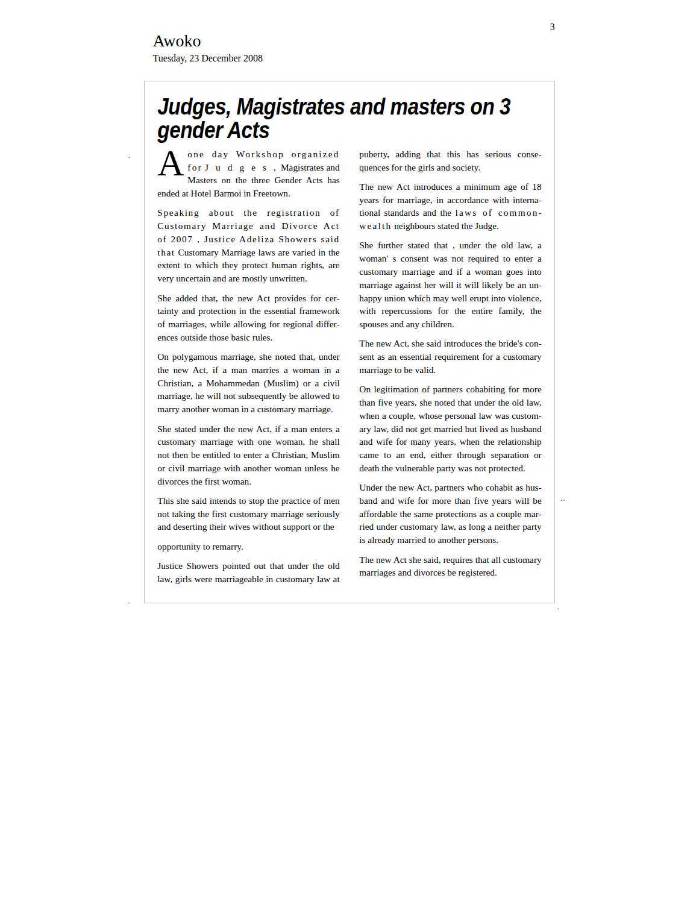3
Awoko
Tuesday, 23 December 2008
· · · ··
Judges, Magistrates and masters on 3 gender Acts
Aone day Workshop organized for J u d g e s , Magistrates and Masters on the three Gender Acts has ended at Hotel Barmoi in Freetown.
Speaking about the registration of Customary Marriage and Divorce Act of 2007 , Justice Adeliza Showers said that Customary Marriage laws are varied in the extent to which they protect human rights, are very uncertain and are mostly unwritten.
She added that, the new Act provides for certainty and protection in the essential framework of marriages, while allowing for regional differences outside those basic rules.
On polygamous marriage, she noted that, under the new Act, if a man marries a woman in a Christian, a Mohammedan (Muslim) or a civil marriage, he will not subsequently be allowed to marry another woman in a customary marriage.
She stated under the new Act, if a man enters a customary marriage with one woman, he shall not then be entitled to enter a Christian, Muslim or civil marriage with another woman unless he divorces the first woman.
This she said intends to stop the practice of men not taking the first customary marriage seriously and deserting their wives without support or the
opportunity to remarry.
Justice Showers pointed out that under the old law, girls were marriageable in customary law at puberty, adding that this has serious consequences for the girls and society.
The new Act introduces a minimum age of 18 years for marriage, in accordance with international standards and the laws of commonwealth neighbours stated the Judge.
She further stated that , under the old law, a woman' s consent was not required to enter a customary marriage and if a woman goes into marriage against her will it will likely be an unhappy union which may well erupt into violence, with repercussions for the entire family, the spouses and any children.
The new Act, she said introduces the bride's consent as an essential requirement for a customary marriage to be valid.
On legitimation of partners cohabiting for more than five years, she noted that under the old law, when a couple, whose personal law was customary law, did not get married but lived as husband and wife for many years, when the relationship came to an end, either through separation or death the vulnerable party was not protected.
Under the new Act, partners who cohabit as husband and wife for more than five years will be affordable the same protections as a couple married under customary law, as long a neither party is already married to another persons.
The new Act she said, requires that all customary marriages and divorces be registered.